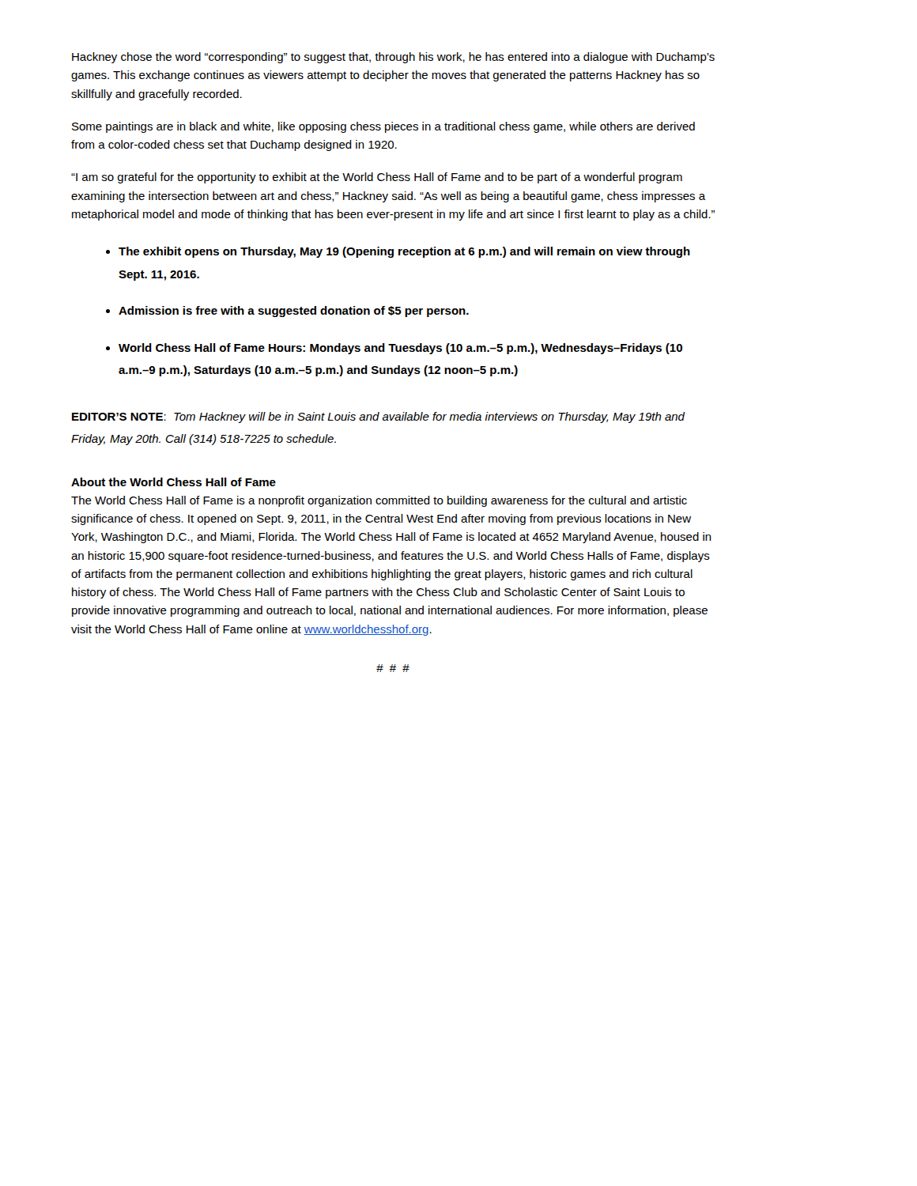Hackney chose the word “corresponding” to suggest that, through his work, he has entered into a dialogue with Duchamp’s games. This exchange continues as viewers attempt to decipher the moves that generated the patterns Hackney has so skillfully and gracefully recorded.
Some paintings are in black and white, like opposing chess pieces in a traditional chess game, while others are derived from a color-coded chess set that Duchamp designed in 1920.
“I am so grateful for the opportunity to exhibit at the World Chess Hall of Fame and to be part of a wonderful program examining the intersection between art and chess,” Hackney said. “As well as being a beautiful game, chess impresses a metaphorical model and mode of thinking that has been ever-present in my life and art since I first learnt to play as a child.”
The exhibit opens on Thursday, May 19 (Opening reception at 6 p.m.) and will remain on view through Sept. 11, 2016.
Admission is free with a suggested donation of $5 per person.
World Chess Hall of Fame Hours: Mondays and Tuesdays (10 a.m.–5 p.m.), Wednesdays–Fridays (10 a.m.–9 p.m.), Saturdays (10 a.m.–5 p.m.) and Sundays (12 noon–5 p.m.)
EDITOR’S NOTE: Tom Hackney will be in Saint Louis and available for media interviews on Thursday, May 19th and Friday, May 20th. Call (314) 518-7225 to schedule.
About the World Chess Hall of Fame
The World Chess Hall of Fame is a nonprofit organization committed to building awareness for the cultural and artistic significance of chess. It opened on Sept. 9, 2011, in the Central West End after moving from previous locations in New York, Washington D.C., and Miami, Florida. The World Chess Hall of Fame is located at 4652 Maryland Avenue, housed in an historic 15,900 square-foot residence-turned-business, and features the U.S. and World Chess Halls of Fame, displays of artifacts from the permanent collection and exhibitions highlighting the great players, historic games and rich cultural history of chess. The World Chess Hall of Fame partners with the Chess Club and Scholastic Center of Saint Louis to provide innovative programming and outreach to local, national and international audiences. For more information, please visit the World Chess Hall of Fame online at www.worldchesshof.org.
# # #